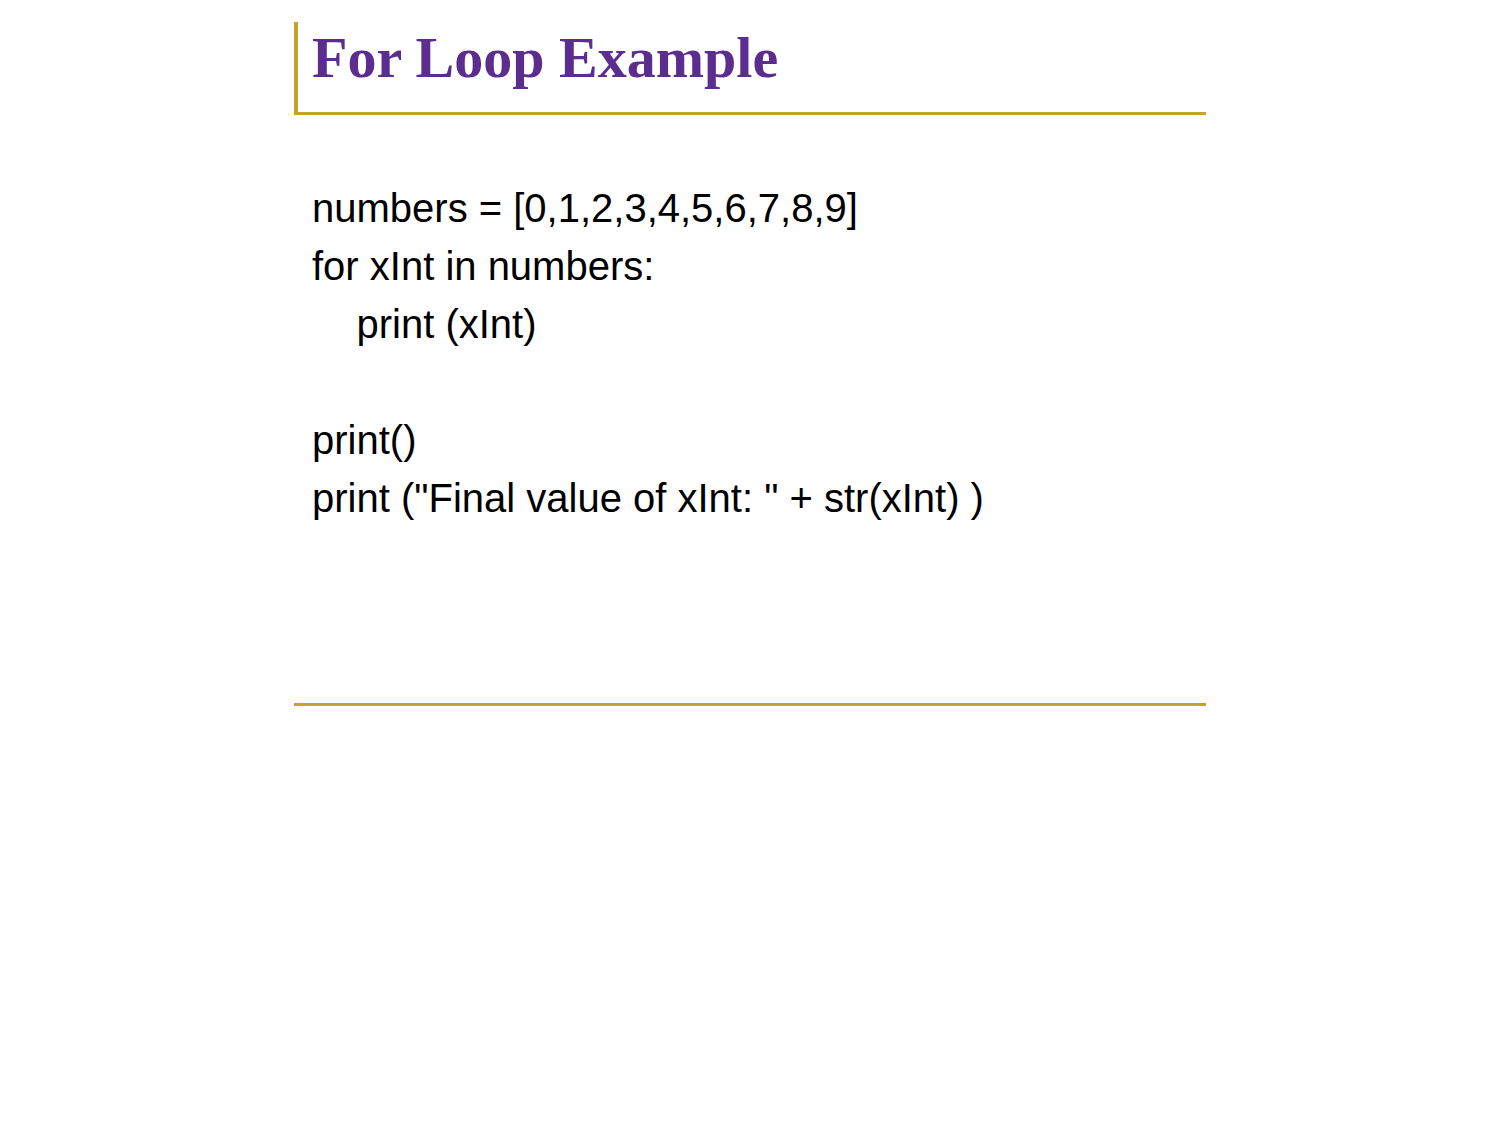For Loop Example
numbers = [0,1,2,3,4,5,6,7,8,9]
for xInt in numbers:
    print (xInt)
print()
print ("Final value of xInt: " + str(xInt) )